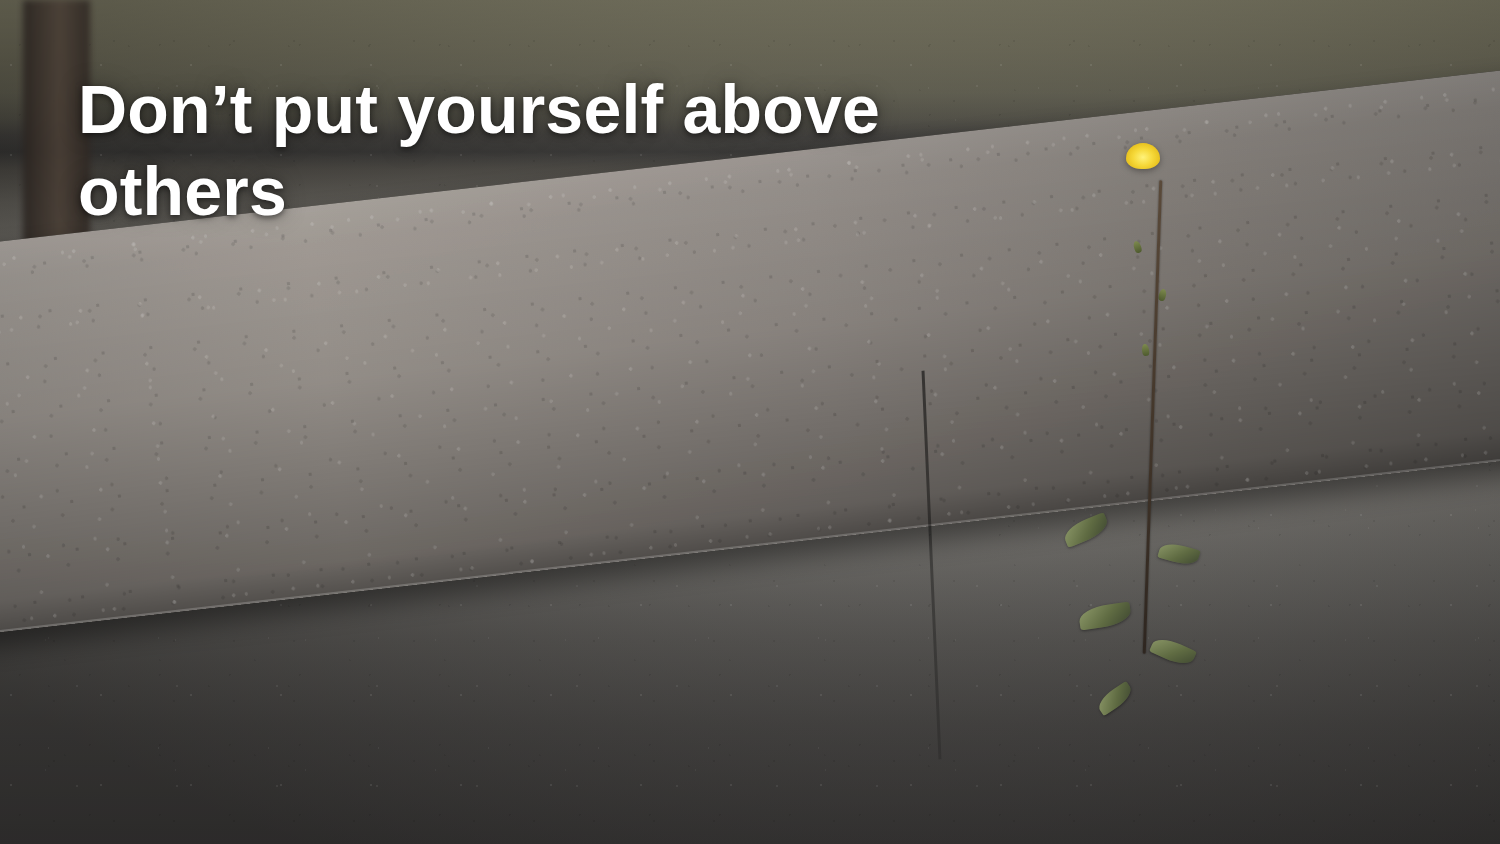Don’t put yourself above others